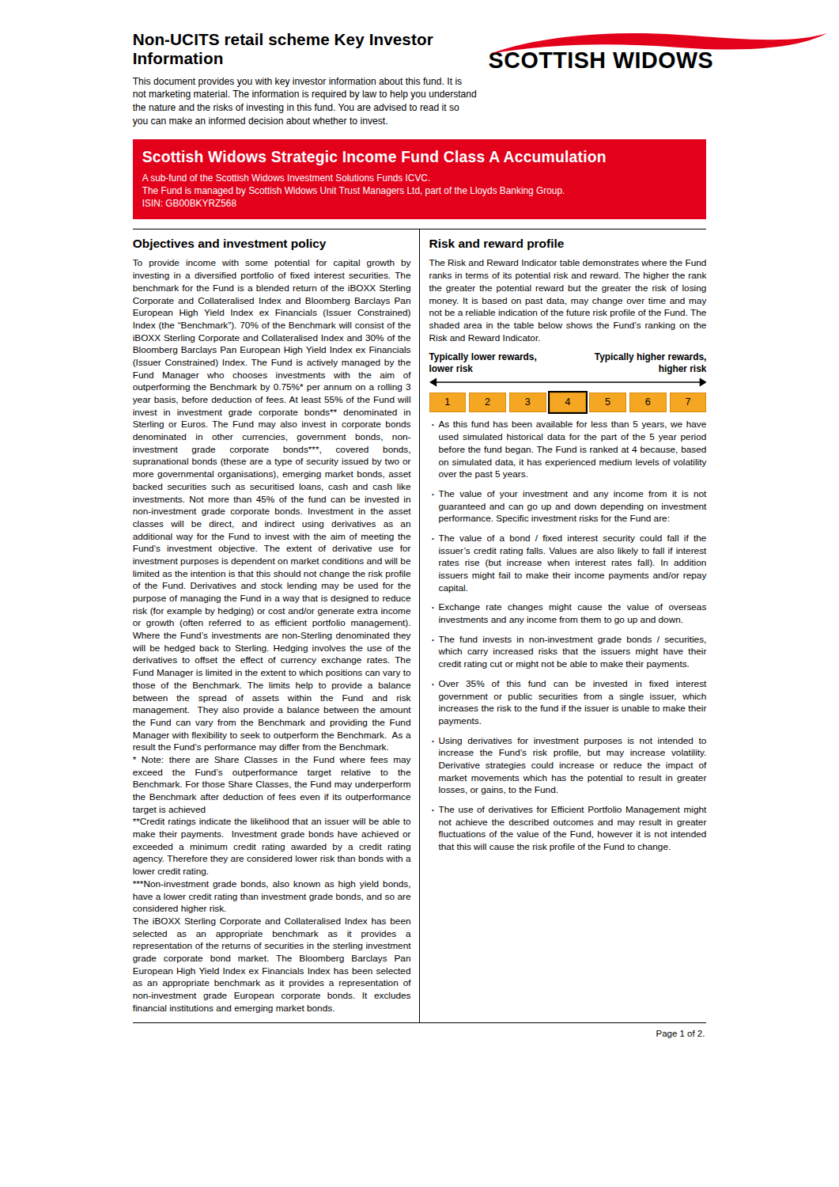Non-UCITS retail scheme Key Investor
Information
This document provides you with key investor information about this fund. It is not marketing material. The information is required by law to help you understand the nature and the risks of investing in this fund. You are advised to read it so you can make an informed decision about whether to invest.
SCOTTISH WIDOWS
Scottish Widows Strategic Income Fund Class A Accumulation
A sub-fund of the Scottish Widows Investment Solutions Funds ICVC.
The Fund is managed by Scottish Widows Unit Trust Managers Ltd, part of the Lloyds Banking Group.
ISIN: GB00BKYRZ568
Objectives and investment policy
To provide income with some potential for capital growth by investing in a diversified portfolio of fixed interest securities. The benchmark for the Fund is a blended return of the iBOXX Sterling Corporate and Collateralised Index and Bloomberg Barclays Pan European High Yield Index ex Financials (Issuer Constrained) Index (the “Benchmark”). 70% of the Benchmark will consist of the iBOXX Sterling Corporate and Collateralised Index and 30% of the Bloomberg Barclays Pan European High Yield Index ex Financials (Issuer Constrained) Index. The Fund is actively managed by the Fund Manager who chooses investments with the aim of outperforming the Benchmark by 0.75%* per annum on a rolling 3 year basis, before deduction of fees. At least 55% of the Fund will invest in investment grade corporate bonds** denominated in Sterling or Euros. The Fund may also invest in corporate bonds denominated in other currencies, government bonds, non-investment grade corporate bonds***, covered bonds, supranational bonds (these are a type of security issued by two or more governmental organisations), emerging market bonds, asset backed securities such as securitised loans, cash and cash like investments. Not more than 45% of the fund can be invested in non-investment grade corporate bonds. Investment in the asset classes will be direct, and indirect using derivatives as an additional way for the Fund to invest with the aim of meeting the Fund’s investment objective. The extent of derivative use for investment purposes is dependent on market conditions and will be limited as the intention is that this should not change the risk profile of the Fund. Derivatives and stock lending may be used for the purpose of managing the Fund in a way that is designed to reduce risk (for example by hedging) or cost and/or generate extra income or growth (often referred to as efficient portfolio management). Where the Fund’s investments are non-Sterling denominated they will be hedged back to Sterling. Hedging involves the use of the derivatives to offset the effect of currency exchange rates. The Fund Manager is limited in the extent to which positions can vary to those of the Benchmark. The limits help to provide a balance between the spread of assets within the Fund and risk management. They also provide a balance between the amount the Fund can vary from the Benchmark and providing the Fund Manager with flexibility to seek to outperform the Benchmark. As a result the Fund’s performance may differ from the Benchmark.
* Note: there are Share Classes in the Fund where fees may exceed the Fund’s outperformance target relative to the Benchmark. For those Share Classes, the Fund may underperform the Benchmark after deduction of fees even if its outperformance target is achieved
**Credit ratings indicate the likelihood that an issuer will be able to make their payments. Investment grade bonds have achieved or exceeded a minimum credit rating awarded by a credit rating agency. Therefore they are considered lower risk than bonds with a lower credit rating.
***Non-investment grade bonds, also known as high yield bonds, have a lower credit rating than investment grade bonds, and so are considered higher risk.
The iBOXX Sterling Corporate and Collateralised Index has been selected as an appropriate benchmark as it provides a representation of the returns of securities in the sterling investment grade corporate bond market. The Bloomberg Barclays Pan European High Yield Index ex Financials Index has been selected as an appropriate benchmark as it provides a representation of non-investment grade European corporate bonds. It excludes financial institutions and emerging market bonds.
Risk and reward profile
The Risk and Reward Indicator table demonstrates where the Fund ranks in terms of its potential risk and reward. The higher the rank the greater the potential reward but the greater the risk of losing money. It is based on past data, may change over time and may not be a reliable indication of the future risk profile of the Fund. The shaded area in the table below shows the Fund’s ranking on the Risk and Reward Indicator.
Typically lower rewards,
lower risk
Typically higher rewards,
higher risk
1
2
3
4
5
6
7
As this fund has been available for less than 5 years, we have used simulated historical data for the part of the 5 year period before the fund began. The Fund is ranked at 4 because, based on simulated data, it has experienced medium levels of volatility over the past 5 years.
The value of your investment and any income from it is not guaranteed and can go up and down depending on investment performance. Specific investment risks for the Fund are:
The value of a bond / fixed interest security could fall if the issuer’s credit rating falls. Values are also likely to fall if interest rates rise (but increase when interest rates fall). In addition issuers might fail to make their income payments and/or repay capital.
Exchange rate changes might cause the value of overseas investments and any income from them to go up and down.
The fund invests in non-investment grade bonds / securities, which carry increased risks that the issuers might have their credit rating cut or might not be able to make their payments.
Over 35% of this fund can be invested in fixed interest government or public securities from a single issuer, which increases the risk to the fund if the issuer is unable to make their payments.
Using derivatives for investment purposes is not intended to increase the Fund’s risk profile, but may increase volatility. Derivative strategies could increase or reduce the impact of market movements which has the potential to result in greater losses, or gains, to the Fund.
The use of derivatives for Efficient Portfolio Management might not achieve the described outcomes and may result in greater fluctuations of the value of the Fund, however it is not intended that this will cause the risk profile of the Fund to change.
Page 1 of 2.